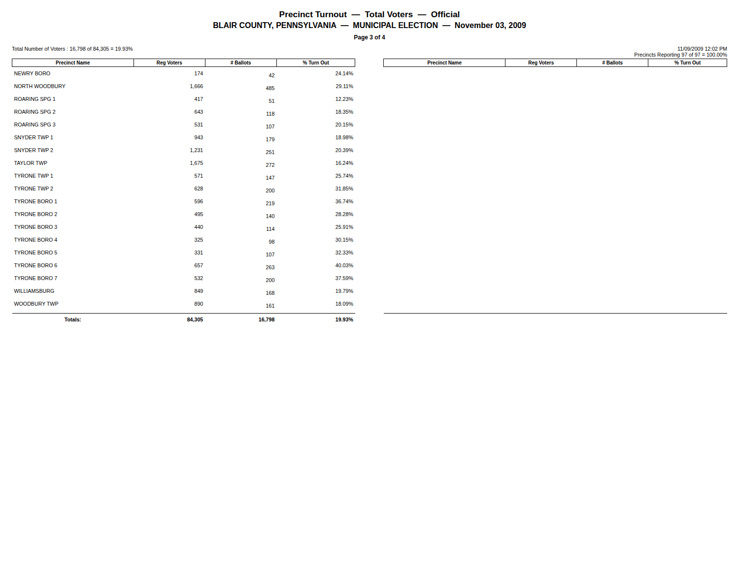Precinct Turnout — Total Voters — Official
BLAIR COUNTY, PENNSYLVANIA — MUNICIPAL ELECTION — November 03, 2009
Page 3 of 4
Total Number of Voters : 16,798 of 84,305 = 19.93%
11/09/2009 12:02 PM
Precincts Reporting 97 of 97 = 100.00%
| Precinct Name | Reg Voters | # Ballots | % Turn Out | | Precinct Name | Reg Voters | # Ballots | % Turn Out |
| --- | --- | --- | --- | --- | --- | --- | --- | --- |
| NEWRY BORO | 174 | 42 | 24.14% | | | | | |
| NORTH WOODBURY | 1,666 | 485 | 29.11% | | | | | |
| ROARING SPG 1 | 417 | 51 | 12.23% | | | | | |
| ROARING SPG 2 | 643 | 118 | 18.35% | | | | | |
| ROARING SPG 3 | 531 | 107 | 20.15% | | | | | |
| SNYDER TWP 1 | 943 | 179 | 18.98% | | | | | |
| SNYDER TWP 2 | 1,231 | 251 | 20.39% | | | | | |
| TAYLOR TWP | 1,675 | 272 | 16.24% | | | | | |
| TYRONE TWP 1 | 571 | 147 | 25.74% | | | | | |
| TYRONE TWP 2 | 628 | 200 | 31.85% | | | | | |
| TYRONE BORO 1 | 596 | 219 | 36.74% | | | | | |
| TYRONE BORO 2 | 495 | 140 | 28.28% | | | | | |
| TYRONE BORO 3 | 440 | 114 | 25.91% | | | | | |
| TYRONE BORO 4 | 325 | 98 | 30.15% | | | | | |
| TYRONE BORO 5 | 331 | 107 | 32.33% | | | | | |
| TYRONE BORO 6 | 657 | 263 | 40.03% | | | | | |
| TYRONE BORO 7 | 532 | 200 | 37.59% | | | | | |
| WILLIAMSBURG | 849 | 168 | 19.79% | | | | | |
| WOODBURY TWP | 890 | 161 | 18.09% | | | | | |
| Totals: | 84,305 | 16,798 | 19.93% | | | | | |